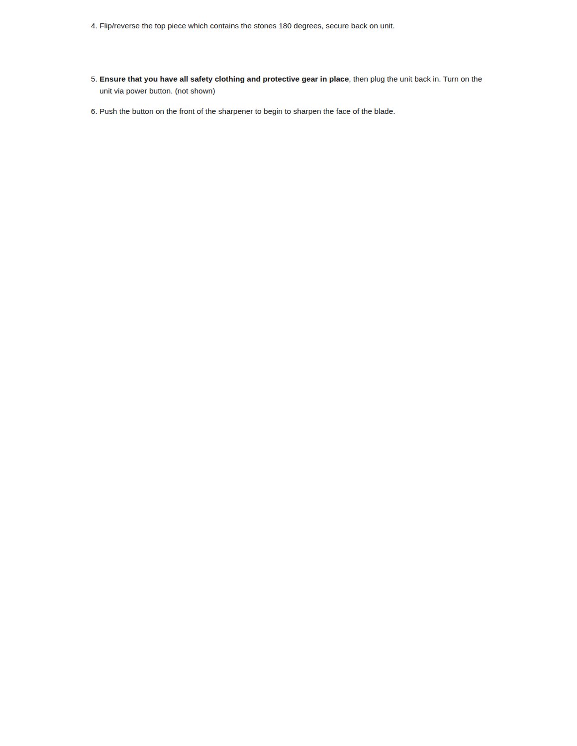Flip/reverse the top piece which contains the stones 180 degrees, secure back on unit.
Ensure that you have all safety clothing and protective gear in place, then plug the unit back in. Turn on the unit via power button. (not shown)
Push the button on the front of the sharpener to begin to sharpen the face of the blade.